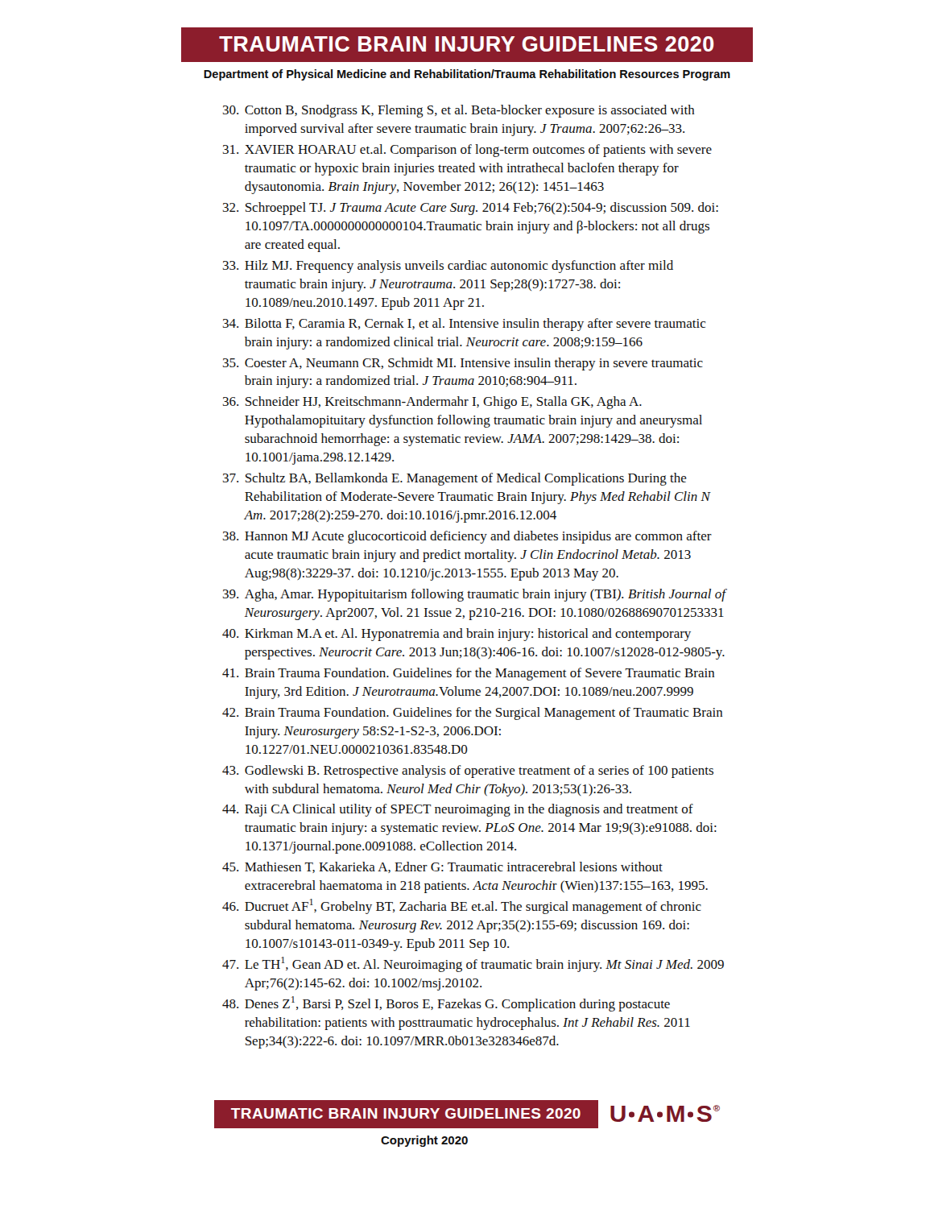TRAUMATIC BRAIN INJURY GUIDELINES 2020
Department of Physical Medicine and Rehabilitation/Trauma Rehabilitation Resources Program
Cotton B, Snodgrass K, Fleming S, et al. Beta-blocker exposure is associated with imporved survival after severe traumatic brain injury. J Trauma. 2007;62:26–33.
XAVIER HOARAU et.al. Comparison of long-term outcomes of patients with severe traumatic or hypoxic brain injuries treated with intrathecal baclofen therapy for dysautonomia. Brain Injury, November 2012; 26(12): 1451–1463
Schroeppel TJ. J Trauma Acute Care Surg. 2014 Feb;76(2):504-9; discussion 509. doi: 10.1097/TA.0000000000000104.Traumatic brain injury and β-blockers: not all drugs are created equal.
Hilz MJ. Frequency analysis unveils cardiac autonomic dysfunction after mild traumatic brain injury. J Neurotrauma. 2011 Sep;28(9):1727-38. doi: 10.1089/neu.2010.1497. Epub 2011 Apr 21.
Bilotta F, Caramia R, Cernak I, et al. Intensive insulin therapy after severe traumatic brain injury: a randomized clinical trial. Neurocrit care. 2008;9:159–166
Coester A, Neumann CR, Schmidt MI. Intensive insulin therapy in severe traumatic brain injury: a randomized trial. J Trauma 2010;68:904–911.
Schneider HJ, Kreitschmann-Andermahr I, Ghigo E, Stalla GK, Agha A. Hypothalamopituitary dysfunction following traumatic brain injury and aneurysmal subarachnoid hemorrhage: a systematic review. JAMA. 2007;298:1429–38. doi: 10.1001/jama.298.12.1429.
Schultz BA, Bellamkonda E. Management of Medical Complications During the Rehabilitation of Moderate-Severe Traumatic Brain Injury. Phys Med Rehabil Clin N Am. 2017;28(2):259-270. doi:10.1016/j.pmr.2016.12.004
Hannon MJ Acute glucocorticoid deficiency and diabetes insipidus are common after acute traumatic brain injury and predict mortality. J Clin Endocrinol Metab. 2013 Aug;98(8):3229-37. doi: 10.1210/jc.2013-1555. Epub 2013 May 20.
Agha, Amar. Hypopituitarism following traumatic brain injury (TBI). British Journal of Neurosurgery. Apr2007, Vol. 21 Issue 2, p210-216. DOI: 10.1080/02688690701253331
Kirkman M.A et. Al. Hyponatremia and brain injury: historical and contemporary perspectives. Neurocrit Care. 2013 Jun;18(3):406-16. doi: 10.1007/s12028-012-9805-y.
Brain Trauma Foundation. Guidelines for the Management of Severe Traumatic Brain Injury, 3rd Edition. J Neurotrauma. Volume 24,2007.DOI: 10.1089/neu.2007.9999
Brain Trauma Foundation. Guidelines for the Surgical Management of Traumatic Brain Injury. Neurosurgery 58:S2-1-S2-3, 2006.DOI: 10.1227/01.NEU.0000210361.83548.D0
Godlewski B. Retrospective analysis of operative treatment of a series of 100 patients with subdural hematoma. Neurol Med Chir (Tokyo). 2013;53(1):26-33.
Raji CA Clinical utility of SPECT neuroimaging in the diagnosis and treatment of traumatic brain injury: a systematic review. PLoS One. 2014 Mar 19;9(3):e91088. doi: 10.1371/journal.pone.0091088. eCollection 2014.
Mathiesen T, Kakarieka A, Edner G: Traumatic intracerebral lesions without extracerebral haematoma in 218 patients. Acta Neurochir (Wien)137:155–163, 1995.
Ducruet AF1, Grobelny BT, Zacharia BE et.al. The surgical management of chronic subdural hematoma. Neurosurg Rev. 2012 Apr;35(2):155-69; discussion 169. doi: 10.1007/s10143-011-0349-y. Epub 2011 Sep 10.
Le TH1, Gean AD et. Al. Neuroimaging of traumatic brain injury. Mt Sinai J Med. 2009 Apr;76(2):145-62. doi: 10.1002/msj.20102.
Denes Z1, Barsi P, Szel I, Boros E, Fazekas G. Complication during postacute rehabilitation: patients with posttraumatic hydrocephalus. Int J Rehabil Res. 2011 Sep;34(3):222-6. doi: 10.1097/MRR.0b013e328346e87d.
TRAUMATIC BRAIN INJURY GUIDELINES 2020
U A M S®
Copyright 2020